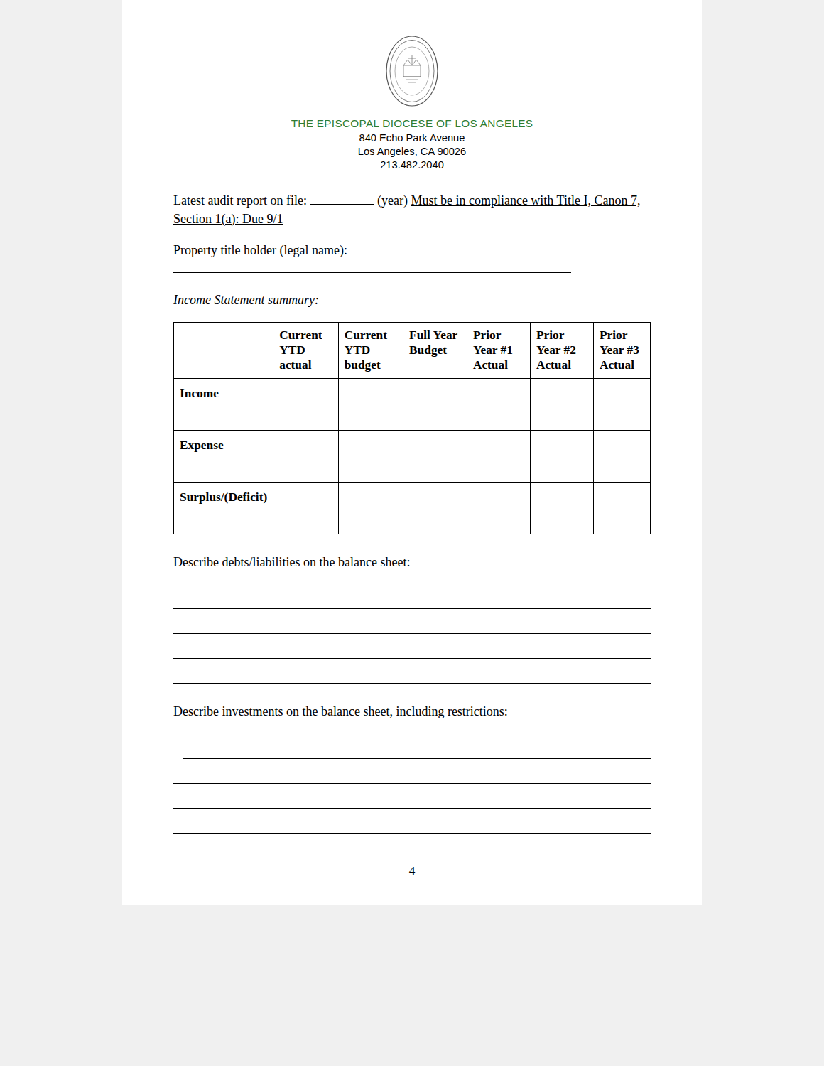THE EPISCOPAL DIOCESE OF LOS ANGELES
840 Echo Park Avenue
Los Angeles, CA 90026
213.482.2040
Latest audit report on file: (year) Must be in compliance with Title I, Canon 7, Section 1(a): Due 9/1
Property title holder (legal name):
Income Statement summary:
| | Current YTD actual | Current YTD budget | Full Year Budget | Prior Year #1 Actual | Prior Year #2 Actual | Prior Year #3 Actual |
| --- | --- | --- | --- | --- | --- | --- |
| Income | | | | | | |
| Expense | | | | | | |
| Surplus/(Deficit) | | | | | | |
Describe debts/liabilities on the balance sheet:
Describe investments on the balance sheet, including restrictions:
4